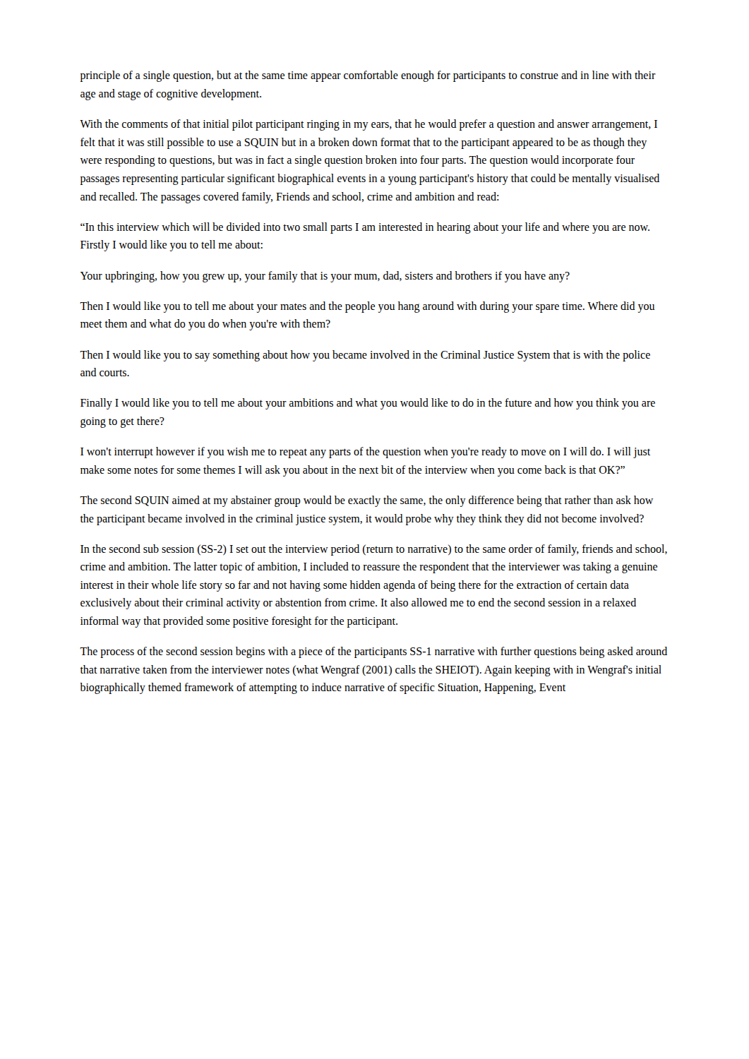principle of a single question, but at the same time appear comfortable enough for participants to construe and in line with their age and stage of cognitive development.
With the comments of that initial pilot participant ringing in my ears, that he would prefer a question and answer arrangement, I felt that it was still possible to use a SQUIN but in a broken down format that to the participant appeared to be as though they were responding to questions, but was in fact a single question broken into four parts. The question would incorporate four passages representing particular significant biographical events in a young participant's history that could be mentally visualised and recalled. The passages covered family, Friends and school, crime and ambition and read:
“In this interview which will be divided into two small parts I am interested in hearing about your life and where you are now. Firstly I would like you to tell me about:
Your upbringing, how you grew up, your family that is your mum, dad, sisters and brothers if you have any?
Then I would like you to tell me about your mates and the people you hang around with during your spare time. Where did you meet them and what do you do when you're with them?
Then I would like you to say something about how you became involved in the Criminal Justice System that is with the police and courts.
Finally I would like you to tell me about your ambitions and what you would like to do in the future and how you think you are going to get there?
I won't interrupt however if you wish me to repeat any parts of the question when you're ready to move on I will do. I will just make some notes for some themes I will ask you about in the next bit of the interview when you come back is that OK?”
The second SQUIN aimed at my abstainer group would be exactly the same, the only difference being that rather than ask how the participant became involved in the criminal justice system, it would probe why they think they did not become involved?
In the second sub session (SS-2) I set out the interview period (return to narrative) to the same order of family, friends and school, crime and ambition. The latter topic of ambition, I included to reassure the respondent that the interviewer was taking a genuine interest in their whole life story so far and not having some hidden agenda of being there for the extraction of certain data exclusively about their criminal activity or abstention from crime. It also allowed me to end the second session in a relaxed informal way that provided some positive foresight for the participant.
The process of the second session begins with a piece of the participants SS-1 narrative with further questions being asked around that narrative taken from the interviewer notes (what Wengraf (2001) calls the SHEIOT). Again keeping with in Wengraf's initial biographically themed framework of attempting to induce narrative of specific Situation, Happening, Event